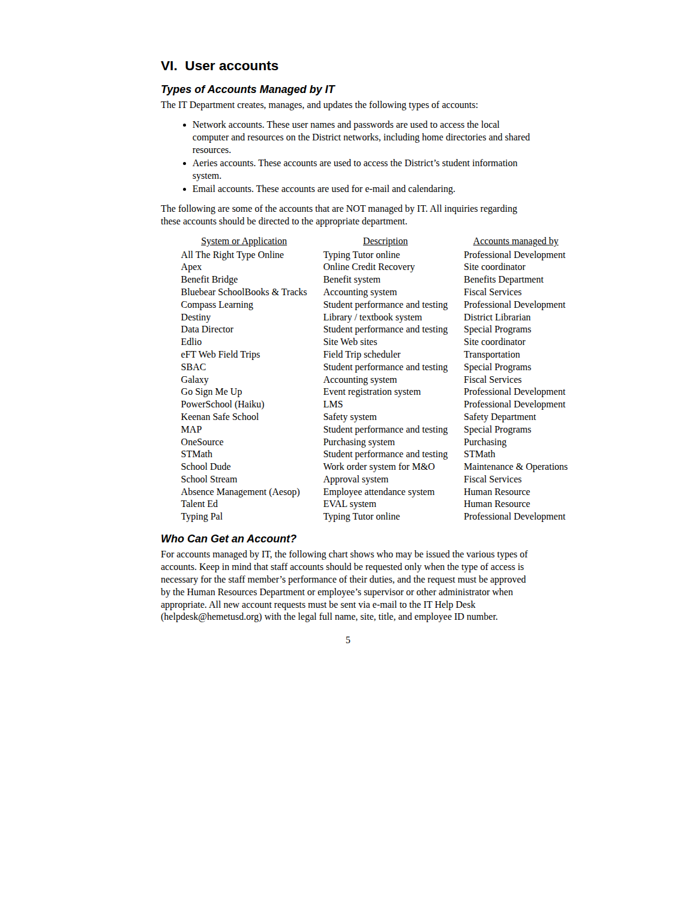VI. User accounts
Types of Accounts Managed by IT
The IT Department creates, manages, and updates the following types of accounts:
Network accounts. These user names and passwords are used to access the local computer and resources on the District networks, including home directories and shared resources.
Aeries accounts. These accounts are used to access the District’s student information system.
Email accounts. These accounts are used for e-mail and calendaring.
The following are some of the accounts that are NOT managed by IT. All inquiries regarding these accounts should be directed to the appropriate department.
| System or Application | Description | Accounts managed by |
| --- | --- | --- |
| All The Right Type Online | Typing Tutor online | Professional Development |
| Apex | Online Credit Recovery | Site coordinator |
| Benefit Bridge | Benefit system | Benefits Department |
| Bluebear SchoolBooks & Tracks | Accounting system | Fiscal Services |
| Compass Learning | Student performance and testing | Professional Development |
| Destiny | Library / textbook system | District Librarian |
| Data Director | Student performance and testing | Special Programs |
| Edlio | Site Web sites | Site coordinator |
| eFT Web Field Trips | Field Trip scheduler | Transportation |
| SBAC | Student performance and testing | Special Programs |
| Galaxy | Accounting system | Fiscal Services |
| Go Sign Me Up | Event registration system | Professional Development |
| PowerSchool (Haiku) | LMS | Professional Development |
| Keenan Safe School | Safety system | Safety Department |
| MAP | Student performance and testing | Special Programs |
| OneSource | Purchasing system | Purchasing |
| STMath | Student performance and testing | STMath |
| School Dude | Work order system for M&O | Maintenance & Operations |
| School Stream | Approval system | Fiscal Services |
| Absence Management (Aesop) | Employee attendance system | Human Resource |
| Talent Ed | EVAL system | Human Resource |
| Typing Pal | Typing Tutor online | Professional Development |
Who Can Get an Account?
For accounts managed by IT, the following chart shows who may be issued the various types of accounts. Keep in mind that staff accounts should be requested only when the type of access is necessary for the staff member’s performance of their duties, and the request must be approved by the Human Resources Department or employee’s supervisor or other administrator when appropriate. All new account requests must be sent via e-mail to the IT Help Desk (helpdesk@hemetusd.org) with the legal full name, site, title, and employee ID number.
5